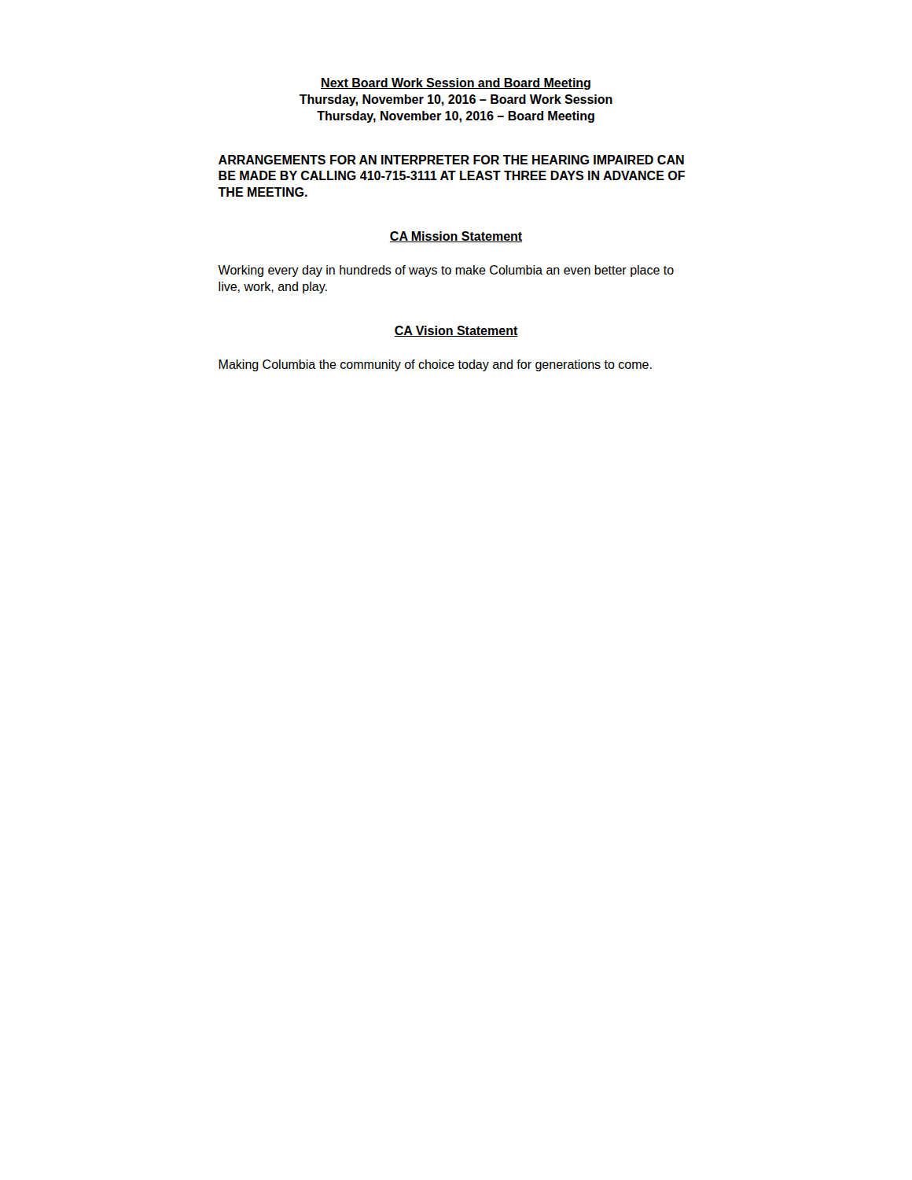Next Board Work Session and Board Meeting
Thursday, November 10, 2016 – Board Work Session
Thursday, November 10, 2016 – Board Meeting
ARRANGEMENTS FOR AN INTERPRETER FOR THE HEARING IMPAIRED CAN BE MADE BY CALLING 410-715-3111 AT LEAST THREE DAYS IN ADVANCE OF THE MEETING.
CA Mission Statement
Working every day in hundreds of ways to make Columbia an even better place to live, work, and play.
CA Vision Statement
Making Columbia the community of choice today and for generations to come.